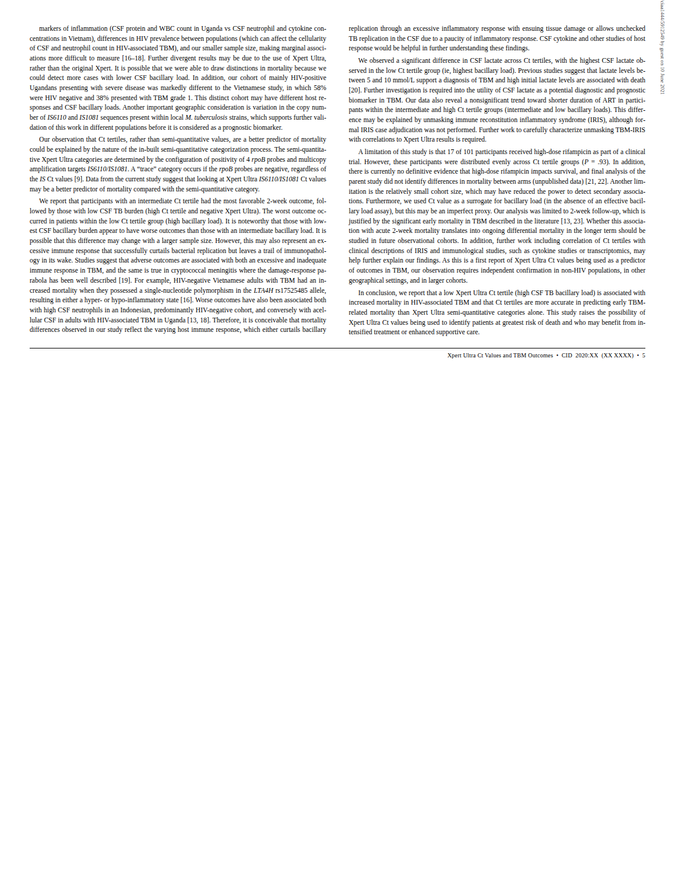markers of inflammation (CSF protein and WBC count in Uganda vs CSF neutrophil and cytokine concentrations in Vietnam), differences in HIV prevalence between populations (which can affect the cellularity of CSF and neutrophil count in HIV-associated TBM), and our smaller sample size, making marginal associations more difficult to measure [16–18]. Further divergent results may be due to the use of Xpert Ultra, rather than the original Xpert. It is possible that we were able to draw distinctions in mortality because we could detect more cases with lower CSF bacillary load. In addition, our cohort of mainly HIV-positive Ugandans presenting with severe disease was markedly different to the Vietnamese study, in which 58% were HIV negative and 38% presented with TBM grade 1. This distinct cohort may have different host responses and CSF bacillary loads. Another important geographic consideration is variation in the copy number of IS6110 and IS1081 sequences present within local M. tuberculosis strains, which supports further validation of this work in different populations before it is considered as a prognostic biomarker.
Our observation that Ct tertiles, rather than semi-quantitative values, are a better predictor of mortality could be explained by the nature of the in-built semi-quantitative categorization process. The semi-quantitative Xpert Ultra categories are determined by the configuration of positivity of 4 rpoB probes and multicopy amplification targets IS6110/IS1081. A “trace” category occurs if the rpoB probes are negative, regardless of the IS Ct values [9]. Data from the current study suggest that looking at Xpert Ultra IS6110/IS1081 Ct values may be a better predictor of mortality compared with the semi-quantitative category.
We report that participants with an intermediate Ct tertile had the most favorable 2-week outcome, followed by those with low CSF TB burden (high Ct tertile and negative Xpert Ultra). The worst outcome occurred in patients within the low Ct tertile group (high bacillary load). It is noteworthy that those with lowest CSF bacillary burden appear to have worse outcomes than those with an intermediate bacillary load. It is possible that this difference may change with a larger sample size. However, this may also represent an excessive immune response that successfully curtails bacterial replication but leaves a trail of immunopathology in its wake. Studies suggest that adverse outcomes are associated with both an excessive and inadequate immune response in TBM, and the same is true in cryptococcal meningitis where the damage-response parabola has been well described [19]. For example, HIV-negative Vietnamese adults with TBM had an increased mortality when they possessed a single-nucleotide polymorphism in the LTA4H rs17525485 allele, resulting in either a hyper- or hypo-inflammatory state [16]. Worse outcomes have also been associated both with high CSF neutrophils in an Indonesian, predominantly HIV-negative cohort, and conversely with acellular CSF in adults with HIV-associated TBM in Uganda [13, 18]. Therefore, it is conceivable that mortality differences observed in our study reflect the varying host immune response, which either curtails bacillary replication through an excessive inflammatory response with ensuing tissue damage or allows unchecked TB replication in the CSF due to a paucity of inflammatory response. CSF cytokine and other studies of host response would be helpful in further understanding these findings.
We observed a significant difference in CSF lactate across Ct tertiles, with the highest CSF lactate observed in the low Ct tertile group (ie, highest bacillary load). Previous studies suggest that lactate levels between 5 and 10 mmol/L support a diagnosis of TBM and high initial lactate levels are associated with death [20]. Further investigation is required into the utility of CSF lactate as a potential diagnostic and prognostic biomarker in TBM. Our data also reveal a nonsignificant trend toward shorter duration of ART in participants within the intermediate and high Ct tertile groups (intermediate and low bacillary loads). This difference may be explained by unmasking immune reconstitution inflammatory syndrome (IRIS), although formal IRIS case adjudication was not performed. Further work to carefully characterize unmasking TBM-IRIS with correlations to Xpert Ultra results is required.
A limitation of this study is that 17 of 101 participants received high-dose rifampicin as part of a clinical trial. However, these participants were distributed evenly across Ct tertile groups (P = .93). In addition, there is currently no definitive evidence that high-dose rifampicin impacts survival, and final analysis of the parent study did not identify differences in mortality between arms (unpublished data) [21, 22]. Another limitation is the relatively small cohort size, which may have reduced the power to detect secondary associations. Furthermore, we used Ct value as a surrogate for bacillary load (in the absence of an effective bacillary load assay), but this may be an imperfect proxy. Our analysis was limited to 2-week follow-up, which is justified by the significant early mortality in TBM described in the literature [13, 23]. Whether this association with acute 2-week mortality translates into ongoing differential mortality in the longer term should be studied in future observational cohorts. In addition, further work including correlation of Ct tertiles with clinical descriptions of IRIS and immunological studies, such as cytokine studies or transcriptomics, may help further explain our findings. As this is a first report of Xpert Ultra Ct values being used as a predictor of outcomes in TBM, our observation requires independent confirmation in non-HIV populations, in other geographical settings, and in larger cohorts.
In conclusion, we report that a low Xpert Ultra Ct tertile (high CSF TB bacillary load) is associated with increased mortality in HIV-associated TBM and that Ct tertiles are more accurate in predicting early TBM-related mortality than Xpert Ultra semi-quantitative categories alone. This study raises the possibility of Xpert Ultra Ct values being used to identify patients at greatest risk of death and who may benefit from intensified treatment or enhanced supportive care.
Downloaded from https://academic.oup.com/cid/advance-article/doi/10.1093/cid/ciaa1444/5912549 by guest on 10 June 2021
Xpert Ultra Ct Values and TBM Outcomes • CID 2020:XX (XX XXXX) • 5